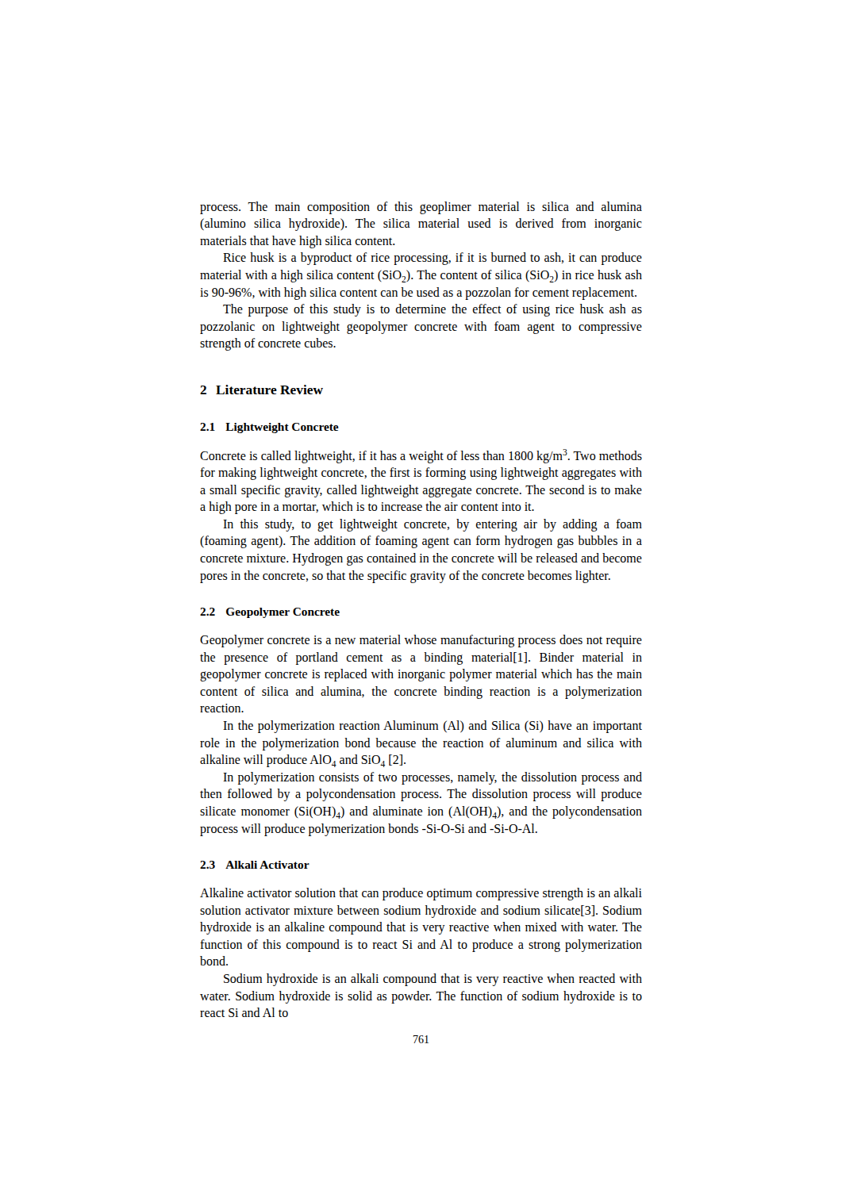process. The main composition of this geoplimer material is silica and alumina (alumino silica hydroxide). The silica material used is derived from inorganic materials that have high silica content.
Rice husk is a byproduct of rice processing, if it is burned to ash, it can produce material with a high silica content (SiO2). The content of silica (SiO2) in rice husk ash is 90-96%, with high silica content can be used as a pozzolan for cement replacement.
The purpose of this study is to determine the effect of using rice husk ash as pozzolanic on lightweight geopolymer concrete with foam agent to compressive strength of concrete cubes.
2 Literature Review
2.1 Lightweight Concrete
Concrete is called lightweight, if it has a weight of less than 1800 kg/m3. Two methods for making lightweight concrete, the first is forming using lightweight aggregates with a small specific gravity, called lightweight aggregate concrete. The second is to make a high pore in a mortar, which is to increase the air content into it.
In this study, to get lightweight concrete, by entering air by adding a foam (foaming agent). The addition of foaming agent can form hydrogen gas bubbles in a concrete mixture. Hydrogen gas contained in the concrete will be released and become pores in the concrete, so that the specific gravity of the concrete becomes lighter.
2.2 Geopolymer Concrete
Geopolymer concrete is a new material whose manufacturing process does not require the presence of portland cement as a binding material[1]. Binder material in geopolymer concrete is replaced with inorganic polymer material which has the main content of silica and alumina, the concrete binding reaction is a polymerization reaction.
In the polymerization reaction Aluminum (Al) and Silica (Si) have an important role in the polymerization bond because the reaction of aluminum and silica with alkaline will produce AlO4 and SiO4 [2].
In polymerization consists of two processes, namely, the dissolution process and then followed by a polycondensation process. The dissolution process will produce silicate monomer (Si(OH)4) and aluminate ion (Al(OH)4), and the polycondensation process will produce polymerization bonds -Si-O-Si and -Si-O-Al.
2.3 Alkali Activator
Alkaline activator solution that can produce optimum compressive strength is an alkali solution activator mixture between sodium hydroxide and sodium silicate[3]. Sodium hydroxide is an alkaline compound that is very reactive when mixed with water. The function of this compound is to react Si and Al to produce a strong polymerization bond.
Sodium hydroxide is an alkali compound that is very reactive when reacted with water. Sodium hydroxide is solid as powder. The function of sodium hydroxide is to react Si and Al to
761